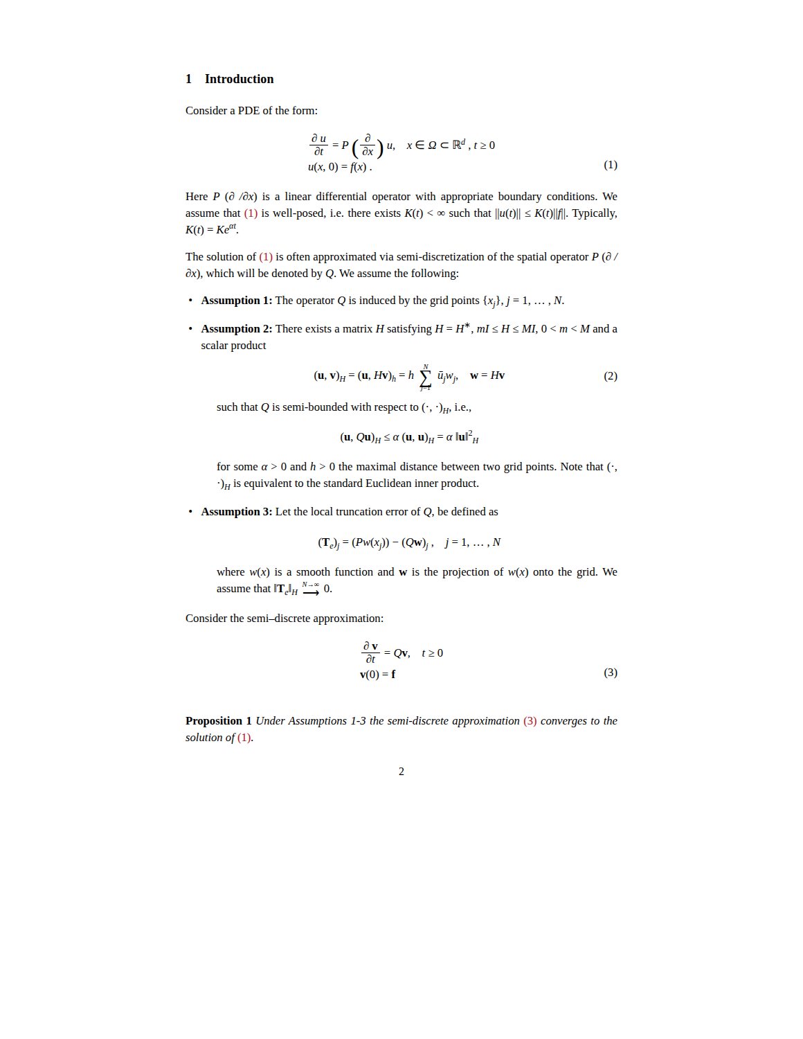1 Introduction
Consider a PDE of the form:
(1) ∂ u∂t = P (∂∂x) u, x ∈ Ω ⊂ ℝd , t ≥ 0 u(x, 0) = f(x) .
Here P (∂ /∂x) is a linear differential operator with appropriate boundary conditions. We assume that (1) is well-posed, i.e. there exists K(t) < ∞ such that ||u(t)|| ≤ K(t)||f||. Typically, K(t) = Keαt.
The solution of (1) is often approximated via semi-discretization of the spatial operator P (∂ /∂x), which will be denoted by Q. We assume the following:
Assumption 1: The operator Q is induced by the grid points {xj}, j = 1, … , N.
Assumption 2: There exists a matrix H satisfying H = H∗, mI ≤ H ≤ MI, 0 < m < M and a scalar product
(2) (u, v)H = (u, Hv)h = h N∑j=1 ūjwj, w = Hv
such that Q is semi-bounded with respect to (·, ·)H, i.e.,
(u, Qu)H ≤ α (u, u)H = α ‖u‖2H
for some α > 0 and h > 0 the maximal distance between two grid points. Note that (·, ·)H is equivalent to the standard Euclidean inner product.
Assumption 3: Let the local truncation error of Q, be defined as
(Te)j = (Pw(xj)) − (Qw)j , j = 1, … , N
where w(x) is a smooth function and w is the projection of w(x) onto the grid. We assume that ‖Te‖H N→∞⟶ 0.
Consider the semi–discrete approximation:
(3) ∂ v∂t = Qv, t ≥ 0 v(0) = f
Proposition 1 Under Assumptions 1-3 the semi-discrete approximation (3) converges to the solution of (1).
2